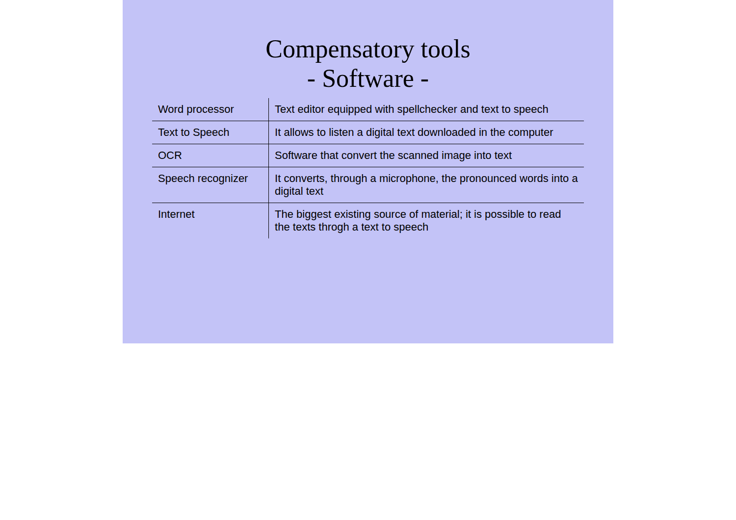Compensatory tools- Software -
| Word processor | Text editor equipped with spellchecker and text to speech |
| Text to Speech | It allows to listen a digital text downloaded in the computer |
| OCR | Software that convert the scanned image into text |
| Speech recognizer | It converts, through a microphone, the pronounced words into a digital text |
| Internet | The biggest existing source of material; it is possible to read the texts throgh a text to speech |